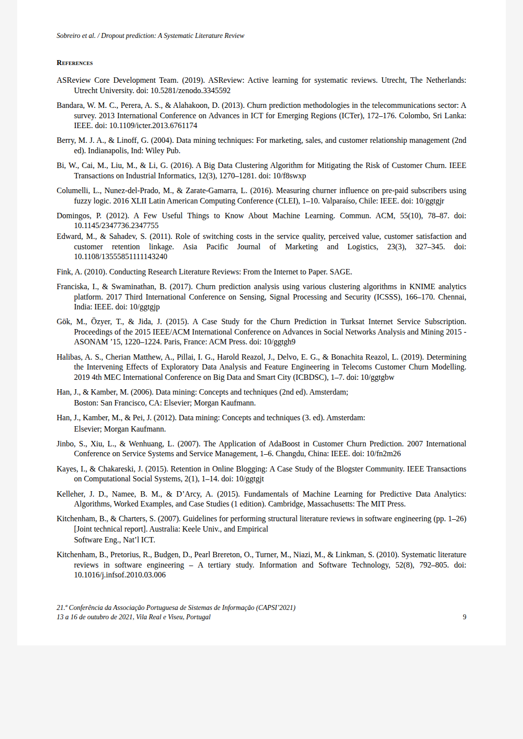Sobreiro et al. / Dropout prediction: A Systematic Literature Review
References
ASReview Core Development Team. (2019). ASReview: Active learning for systematic reviews. Utrecht, The Netherlands: Utrecht University. doi: 10.5281/zenodo.3345592
Bandara, W. M. C., Perera, A. S., & Alahakoon, D. (2013). Churn prediction methodologies in the telecommunications sector: A survey. 2013 International Conference on Advances in ICT for Emerging Regions (ICTer), 172–176. Colombo, Sri Lanka: IEEE. doi: 10.1109/icter.2013.6761174
Berry, M. J. A., & Linoff, G. (2004). Data mining techniques: For marketing, sales, and customer relationship management (2nd ed). Indianapolis, Ind: Wiley Pub.
Bi, W., Cai, M., Liu, M., & Li, G. (2016). A Big Data Clustering Algorithm for Mitigating the Risk of Customer Churn. IEEE Transactions on Industrial Informatics, 12(3), 1270–1281. doi: 10/f8swxp
Columelli, L., Nunez-del-Prado, M., & Zarate-Gamarra, L. (2016). Measuring churner influence on pre-paid subscribers using fuzzy logic. 2016 XLII Latin American Computing Conference (CLEI), 1–10. Valparaíso, Chile: IEEE. doi: 10/ggtgjr
Domingos, P. (2012). A Few Useful Things to Know About Machine Learning. Commun. ACM, 55(10), 78–87. doi: 10.1145/2347736.2347755
Edward, M., & Sahadev, S. (2011). Role of switching costs in the service quality, perceived value, customer satisfaction and customer retention linkage. Asia Pacific Journal of Marketing and Logistics, 23(3), 327–345. doi: 10.1108/13555851111143240
Fink, A. (2010). Conducting Research Literature Reviews: From the Internet to Paper. SAGE.
Franciska, I., & Swaminathan, B. (2017). Churn prediction analysis using various clustering algorithms in KNIME analytics platform. 2017 Third International Conference on Sensing, Signal Processing and Security (ICSSS), 166–170. Chennai, India: IEEE. doi: 10/ggtgjp
Gök, M., Özyer, T., & Jida, J. (2015). A Case Study for the Churn Prediction in Turksat Internet Service Subscription. Proceedings of the 2015 IEEE/ACM International Conference on Advances in Social Networks Analysis and Mining 2015 - ASONAM ’15, 1220–1224. Paris, France: ACM Press. doi: 10/ggtgh9
Halibas, A. S., Cherian Matthew, A., Pillai, I. G., Harold Reazol, J., Delvo, E. G., & Bonachita Reazol, L. (2019). Determining the Intervening Effects of Exploratory Data Analysis and Feature Engineering in Telecoms Customer Churn Modelling. 2019 4th MEC International Conference on Big Data and Smart City (ICBDSC), 1–7. doi: 10/ggtgbw
Han, J., & Kamber, M. (2006). Data mining: Concepts and techniques (2nd ed). Amsterdam;
Boston: San Francisco, CA: Elsevier; Morgan Kaufmann.
Han, J., Kamber, M., & Pei, J. (2012). Data mining: Concepts and techniques (3. ed). Amsterdam:
Elsevier; Morgan Kaufmann.
Jinbo, S., Xiu, L., & Wenhuang, L. (2007). The Application of AdaBoost in Customer Churn Prediction. 2007 International Conference on Service Systems and Service Management, 1–6. Changdu, China: IEEE. doi: 10/fn2m26
Kayes, I., & Chakareski, J. (2015). Retention in Online Blogging: A Case Study of the Blogster Community. IEEE Transactions on Computational Social Systems, 2(1), 1–14. doi: 10/ggtgjt
Kelleher, J. D., Namee, B. M., & D’Arcy, A. (2015). Fundamentals of Machine Learning for Predictive Data Analytics: Algorithms, Worked Examples, and Case Studies (1 edition). Cambridge, Massachusetts: The MIT Press.
Kitchenham, B., & Charters, S. (2007). Guidelines for performing structural literature reviews in software engineering (pp. 1–26) [Joint technical report]. Australia: Keele Univ., and Empirical
Software Eng., Nat’l ICT.
Kitchenham, B., Pretorius, R., Budgen, D., Pearl Brereton, O., Turner, M., Niazi, M., & Linkman, S. (2010). Systematic literature reviews in software engineering – A tertiary study. Information and Software Technology, 52(8), 792–805. doi: 10.1016/j.infsof.2010.03.006
21.ª Conferência da Associação Portuguesa de Sistemas de Informação (CAPSI’2021)
13 a 16 de outubro de 2021, Vila Real e Viseu, Portugal
9